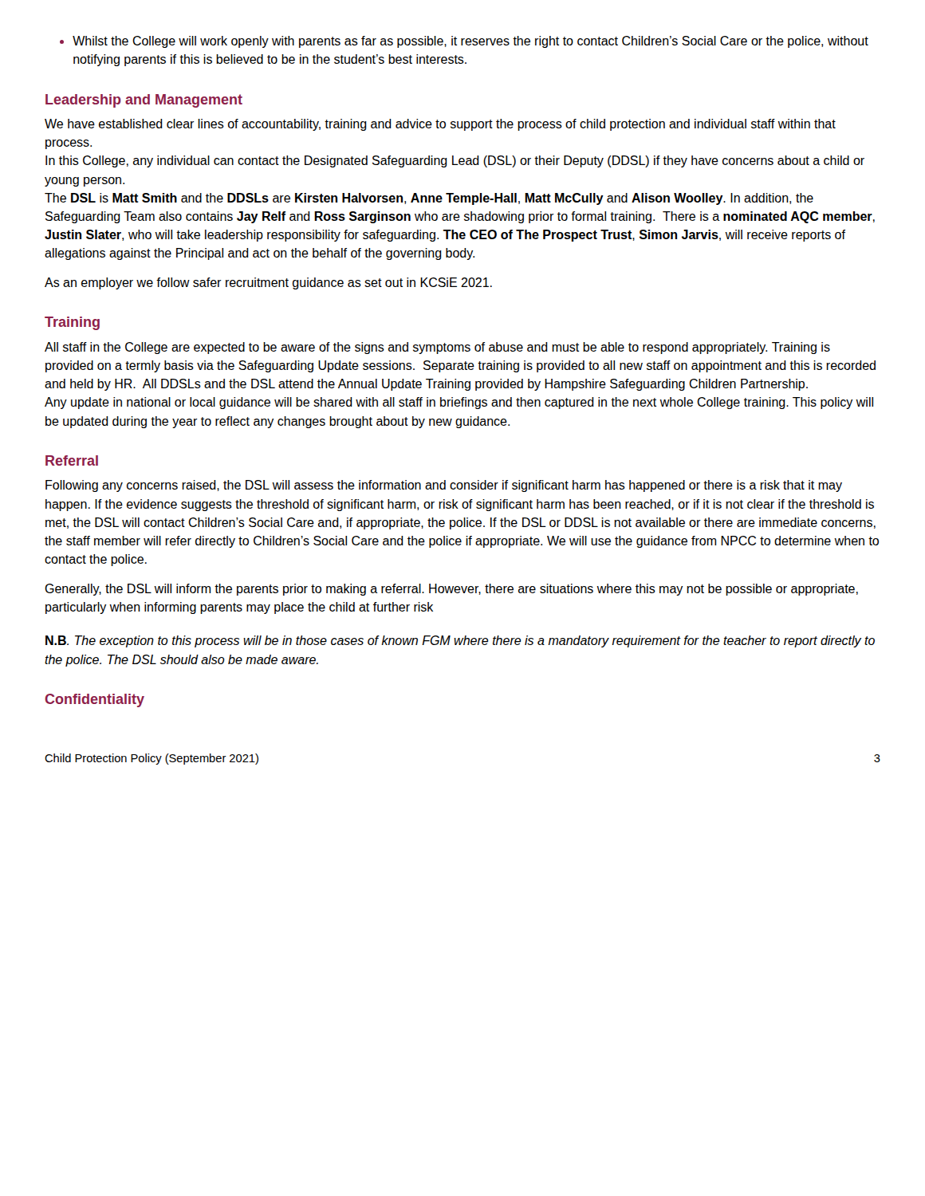Whilst the College will work openly with parents as far as possible, it reserves the right to contact Children’s Social Care or the police, without notifying parents if this is believed to be in the student’s best interests.
Leadership and Management
We have established clear lines of accountability, training and advice to support the process of child protection and individual staff within that process.
In this College, any individual can contact the Designated Safeguarding Lead (DSL) or their Deputy (DDSL) if they have concerns about a child or young person.
The DSL is Matt Smith and the DDSLs are Kirsten Halvorsen, Anne Temple-Hall, Matt McCully and Alison Woolley. In addition, the Safeguarding Team also contains Jay Relf and Ross Sarginson who are shadowing prior to formal training. There is a nominated AQC member, Justin Slater, who will take leadership responsibility for safeguarding. The CEO of The Prospect Trust, Simon Jarvis, will receive reports of allegations against the Principal and act on the behalf of the governing body.
As an employer we follow safer recruitment guidance as set out in KCSiE 2021.
Training
All staff in the College are expected to be aware of the signs and symptoms of abuse and must be able to respond appropriately. Training is provided on a termly basis via the Safeguarding Update sessions. Separate training is provided to all new staff on appointment and this is recorded and held by HR. All DDSLs and the DSL attend the Annual Update Training provided by Hampshire Safeguarding Children Partnership.
Any update in national or local guidance will be shared with all staff in briefings and then captured in the next whole College training. This policy will be updated during the year to reflect any changes brought about by new guidance.
Referral
Following any concerns raised, the DSL will assess the information and consider if significant harm has happened or there is a risk that it may happen. If the evidence suggests the threshold of significant harm, or risk of significant harm has been reached, or if it is not clear if the threshold is met, the DSL will contact Children’s Social Care and, if appropriate, the police. If the DSL or DDSL is not available or there are immediate concerns, the staff member will refer directly to Children’s Social Care and the police if appropriate. We will use the guidance from NPCC to determine when to contact the police.
Generally, the DSL will inform the parents prior to making a referral. However, there are situations where this may not be possible or appropriate, particularly when informing parents may place the child at further risk
N.B. The exception to this process will be in those cases of known FGM where there is a mandatory requirement for the teacher to report directly to the police. The DSL should also be made aware.
Confidentiality
Child Protection Policy (September 2021) 3